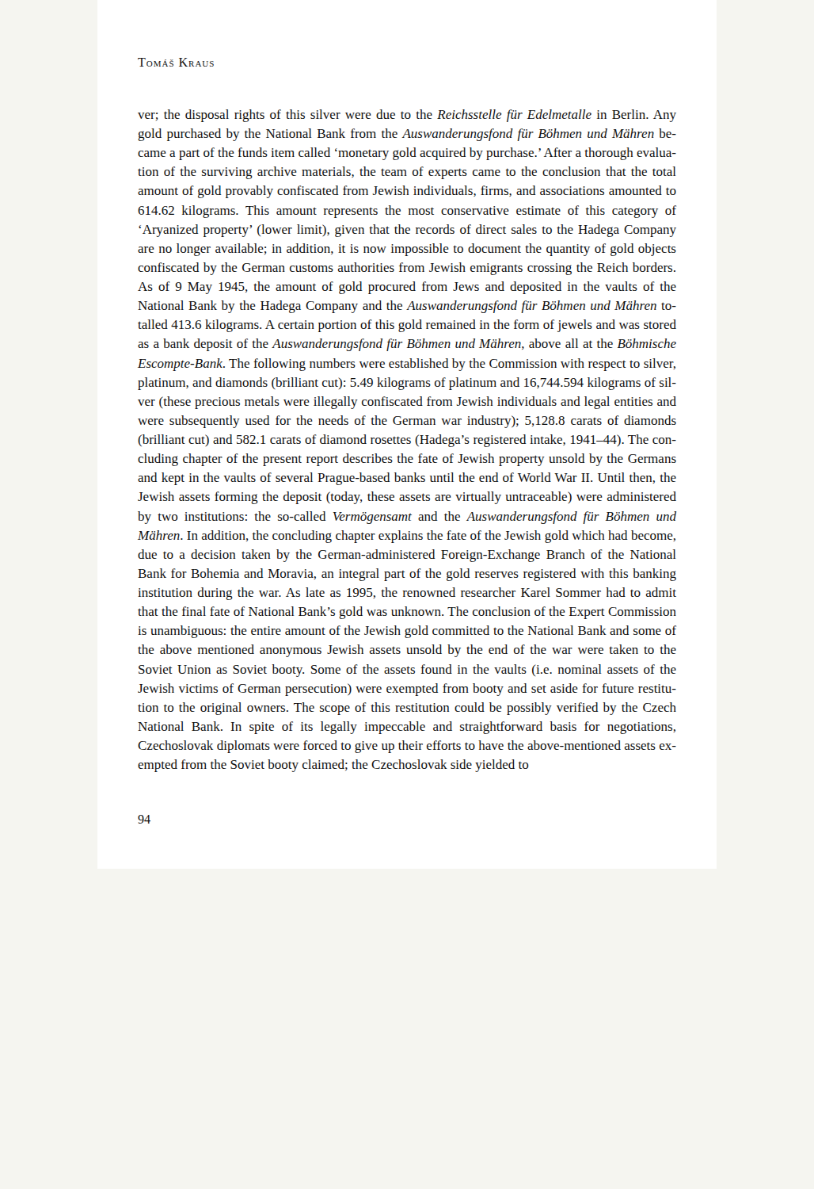Tomáš Kraus
ver; the disposal rights of this silver were due to the Reichsstelle für Edelmetalle in Berlin. Any gold purchased by the National Bank from the Auswanderungsfond für Böhmen und Mähren became a part of the funds item called ‘monetary gold acquired by purchase.’ After a thorough evaluation of the surviving archive materials, the team of experts came to the conclusion that the total amount of gold provably confiscated from Jewish individuals, firms, and associations amounted to 614.62 kilograms. This amount represents the most conservative estimate of this category of ‘Aryanized property’ (lower limit), given that the records of direct sales to the Hadega Company are no longer available; in addition, it is now impossible to document the quantity of gold objects confiscated by the German customs authorities from Jewish emigrants crossing the Reich borders. As of 9 May 1945, the amount of gold procured from Jews and deposited in the vaults of the National Bank by the Hadega Company and the Auswanderungsfond für Böhmen und Mähren totalled 413.6 kilograms. A certain portion of this gold remained in the form of jewels and was stored as a bank deposit of the Auswanderungsfond für Böhmen und Mähren, above all at the Böhmische Escompte-Bank. The following numbers were established by the Commission with respect to silver, platinum, and diamonds (brilliant cut): 5.49 kilograms of platinum and 16,744.594 kilograms of silver (these precious metals were illegally confiscated from Jewish individuals and legal entities and were subsequently used for the needs of the German war industry); 5,128.8 carats of diamonds (brilliant cut) and 582.1 carats of diamond rosettes (Hadega’s registered intake, 1941–44). The concluding chapter of the present report describes the fate of Jewish property unsold by the Germans and kept in the vaults of several Prague-based banks until the end of World War II. Until then, the Jewish assets forming the deposit (today, these assets are virtually untraceable) were administered by two institutions: the so-called Vermögensamt and the Auswanderungsfond für Böhmen und Mähren. In addition, the concluding chapter explains the fate of the Jewish gold which had become, due to a decision taken by the German-administered Foreign-Exchange Branch of the National Bank for Bohemia and Moravia, an integral part of the gold reserves registered with this banking institution during the war. As late as 1995, the renowned researcher Karel Sommer had to admit that the final fate of National Bank’s gold was unknown. The conclusion of the Expert Commission is unambiguous: the entire amount of the Jewish gold committed to the National Bank and some of the above mentioned anonymous Jewish assets unsold by the end of the war were taken to the Soviet Union as Soviet booty. Some of the assets found in the vaults (i.e. nominal assets of the Jewish victims of German persecution) were exempted from booty and set aside for future restitution to the original owners. The scope of this restitution could be possibly verified by the Czech National Bank. In spite of its legally impeccable and straightforward basis for negotiations, Czechoslovak diplomats were forced to give up their efforts to have the above-mentioned assets exempted from the Soviet booty claimed; the Czechoslovak side yielded to
94